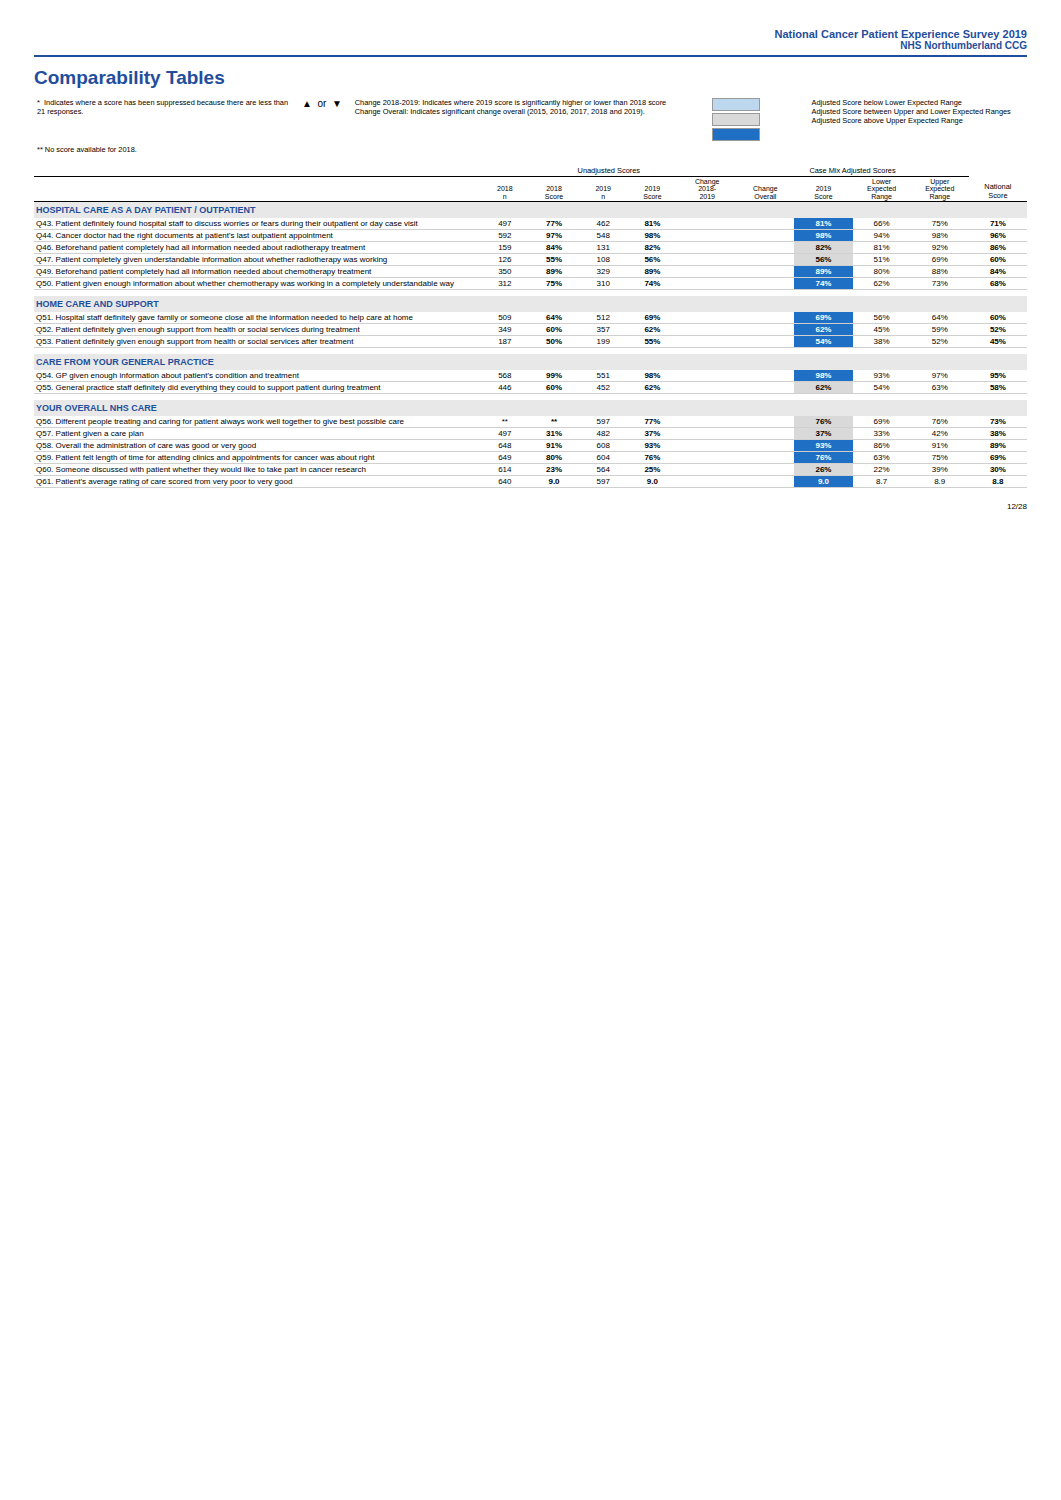National Cancer Patient Experience Survey 2019
NHS Northumberland CCG
Comparability Tables
| * Indicates where a score has been suppressed because there are less than 21 responses. | ▲ or ▼ | Change 2018-2019: Indicates where 2019 score is significantly higher or lower than 2018 score Change Overall: Indicates significant change overall (2015, 2016, 2017, 2018 and 2019). | | Adjusted Score below Lower Expected Range Adjusted Score between Upper and Lower Expected Ranges Adjusted Score above Upper Expected Range |
| ** No score available for 2018. | | | |
| | Unadjusted Scores | Case Mix Adjusted Scores | National Score |
| --- | --- | --- | --- |
| | 2018 n | 2018 Score | 2019 n | 2019 Score | Change 2018- 2019 | Change Overall | 2019 Score | Lower Expected Range | Upper Expected Range |
| HOSPITAL CARE AS A DAY PATIENT / OUTPATIENT |
| Q43. Patient definitely found hospital staff to discuss worries or fears during their outpatient or day case visit | 497 | 77% | 462 | 81% | | | 81% | 66% | 75% | 71% |
| Q44. Cancer doctor had the right documents at patient's last outpatient appointment | 592 | 97% | 548 | 98% | | | 98% | 94% | 98% | 96% |
| Q46. Beforehand patient completely had all information needed about radiotherapy treatment | 159 | 84% | 131 | 82% | | | 82% | 81% | 92% | 86% |
| Q47. Patient completely given understandable information about whether radiotherapy was working | 126 | 55% | 108 | 56% | | | 56% | 51% | 69% | 60% |
| Q49. Beforehand patient completely had all information needed about chemotherapy treatment | 350 | 89% | 329 | 89% | | | 89% | 80% | 88% | 84% |
| Q50. Patient given enough information about whether chemotherapy was working in a completely understandable way | 312 | 75% | 310 | 74% | | | 74% | 62% | 73% | 68% |
| HOME CARE AND SUPPORT |
| Q51. Hospital staff definitely gave family or someone close all the information needed to help care at home | 509 | 64% | 512 | 69% | | | 69% | 56% | 64% | 60% |
| Q52. Patient definitely given enough support from health or social services during treatment | 349 | 60% | 357 | 62% | | | 62% | 45% | 59% | 52% |
| Q53. Patient definitely given enough support from health or social services after treatment | 187 | 50% | 199 | 55% | | | 54% | 38% | 52% | 45% |
| CARE FROM YOUR GENERAL PRACTICE |
| Q54. GP given enough information about patient's condition and treatment | 568 | 99% | 551 | 98% | | | 98% | 93% | 97% | 95% |
| Q55. General practice staff definitely did everything they could to support patient during treatment | 446 | 60% | 452 | 62% | | | 62% | 54% | 63% | 58% |
| YOUR OVERALL NHS CARE |
| Q56. Different people treating and caring for patient always work well together to give best possible care | ** | ** | 597 | 77% | | | 76% | 69% | 76% | 73% |
| Q57. Patient given a care plan | 497 | 31% | 482 | 37% | | | 37% | 33% | 42% | 38% |
| Q58. Overall the administration of care was good or very good | 648 | 91% | 608 | 93% | | | 93% | 86% | 91% | 89% |
| Q59. Patient felt length of time for attending clinics and appointments for cancer was about right | 649 | 80% | 604 | 76% | | | 76% | 63% | 75% | 69% |
| Q60. Someone discussed with patient whether they would like to take part in cancer research | 614 | 23% | 564 | 25% | | | 26% | 22% | 39% | 30% |
| Q61. Patient's average rating of care scored from very poor to very good | 640 | 9.0 | 597 | 9.0 | | | 9.0 | 8.7 | 8.9 | 8.8 |
12/28